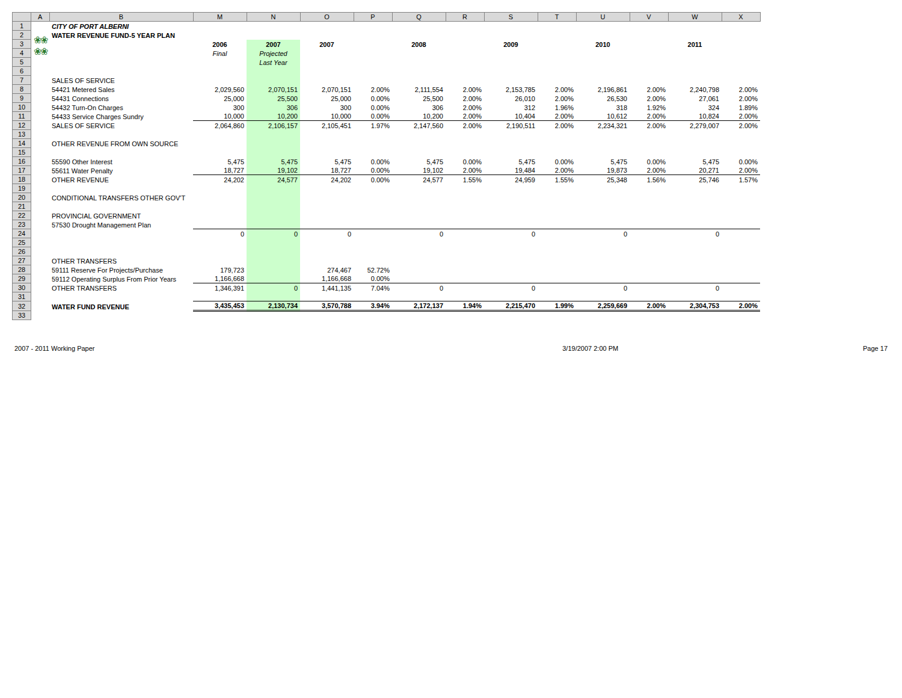| | A | B | M | N | O | P | Q | R | S | T | U | V | W | X |
| --- | --- | --- | --- | --- | --- | --- | --- | --- | --- | --- | --- | --- | --- | --- |
| 1 | ❀❀ ❀❀ | CITY OF PORT ALBERNI | |
| 2 | WATER REVENUE FUND-5 YEAR PLAN | |
| 3 | | 2006 | 2007 | 2007 | | 2008 | | 2009 | | 2010 | | 2011 | |
| 4 | | Final | Projected | |
| 5 | | | | Last Year | |
| 6 | | | | | |
| 7 | | SALES OF SERVICE | | | |
| 8 | | 54421 Metered Sales | 2,029,560 | 2,070,151 | 2,070,151 | 2.00% | 2,111,554 | 2.00% | 2,153,785 | 2.00% | 2,196,861 | 2.00% | 2,240,798 | 2.00% |
| 9 | | 54431 Connections | 25,000 | 25,500 | 25,000 | 0.00% | 25,500 | 2.00% | 26,010 | 2.00% | 26,530 | 2.00% | 27,061 | 2.00% |
| 10 | | 54432 Turn-On Charges | 300 | 306 | 300 | 0.00% | 306 | 2.00% | 312 | 1.96% | 318 | 1.92% | 324 | 1.89% |
| 11 | | 54433 Service Charges Sundry | 10,000 | 10,200 | 10,000 | 0.00% | 10,200 | 2.00% | 10,404 | 2.00% | 10,612 | 2.00% | 10,824 | 2.00% |
| 12 | | SALES OF SERVICE | 2,064,860 | 2,106,157 | 2,105,451 | 1.97% | 2,147,560 | 2.00% | 2,190,511 | 2.00% | 2,234,321 | 2.00% | 2,279,007 | 2.00% |
| 13 | | | | | |
| 14 | | OTHER REVENUE FROM OWN SOURCE | | | |
| 15 | | | | | |
| 16 | | 55590 Other Interest | 5,475 | 5,475 | 5,475 | 0.00% | 5,475 | 0.00% | 5,475 | 0.00% | 5,475 | 0.00% | 5,475 | 0.00% |
| 17 | | 55611 Water Penalty | 18,727 | 19,102 | 18,727 | 0.00% | 19,102 | 2.00% | 19,484 | 2.00% | 19,873 | 2.00% | 20,271 | 2.00% |
| 18 | | OTHER REVENUE | 24,202 | 24,577 | 24,202 | 0.00% | 24,577 | 1.55% | 24,959 | 1.55% | 25,348 | 1.56% | 25,746 | 1.57% |
| 19 | | | | | |
| 20 | | CONDITIONAL TRANSFERS OTHER GOV'T | | | |
| 21 | | | | | |
| 22 | | PROVINCIAL GOVERNMENT | | | |
| 23 | | 57530 Drought Management Plan | | | | | | | | | | | | |
| 24 | | | 0 | 0 | 0 | | 0 | | 0 | | 0 | | 0 | |
| 25 | | | | | |
| 26 | | | | | |
| 27 | | OTHER TRANSFERS | | | |
| 28 | | 59111 Reserve For Projects/Purchase | 179,723 | | 274,467 | 52.72% | |
| 29 | | 59112 Operating Surplus From Prior Years | 1,166,668 | | 1,166,668 | 0.00% | | | | | | | | |
| 30 | | OTHER TRANSFERS | 1,346,391 | 0 | 1,441,135 | 7.04% | 0 | | 0 | | 0 | | 0 | |
| 31 | | | | | |
| 32 | | WATER FUND REVENUE | 3,435,453 | 2,130,734 | 3,570,788 | 3.94% | 2,172,137 | 1.94% | 2,215,470 | 1.99% | 2,259,669 | 2.00% | 2,304,753 | 2.00% |
| 33 | | | | | |
| 2007 - 2011 Working Paper | 3/19/2007 2:00 PM | Page 17 |